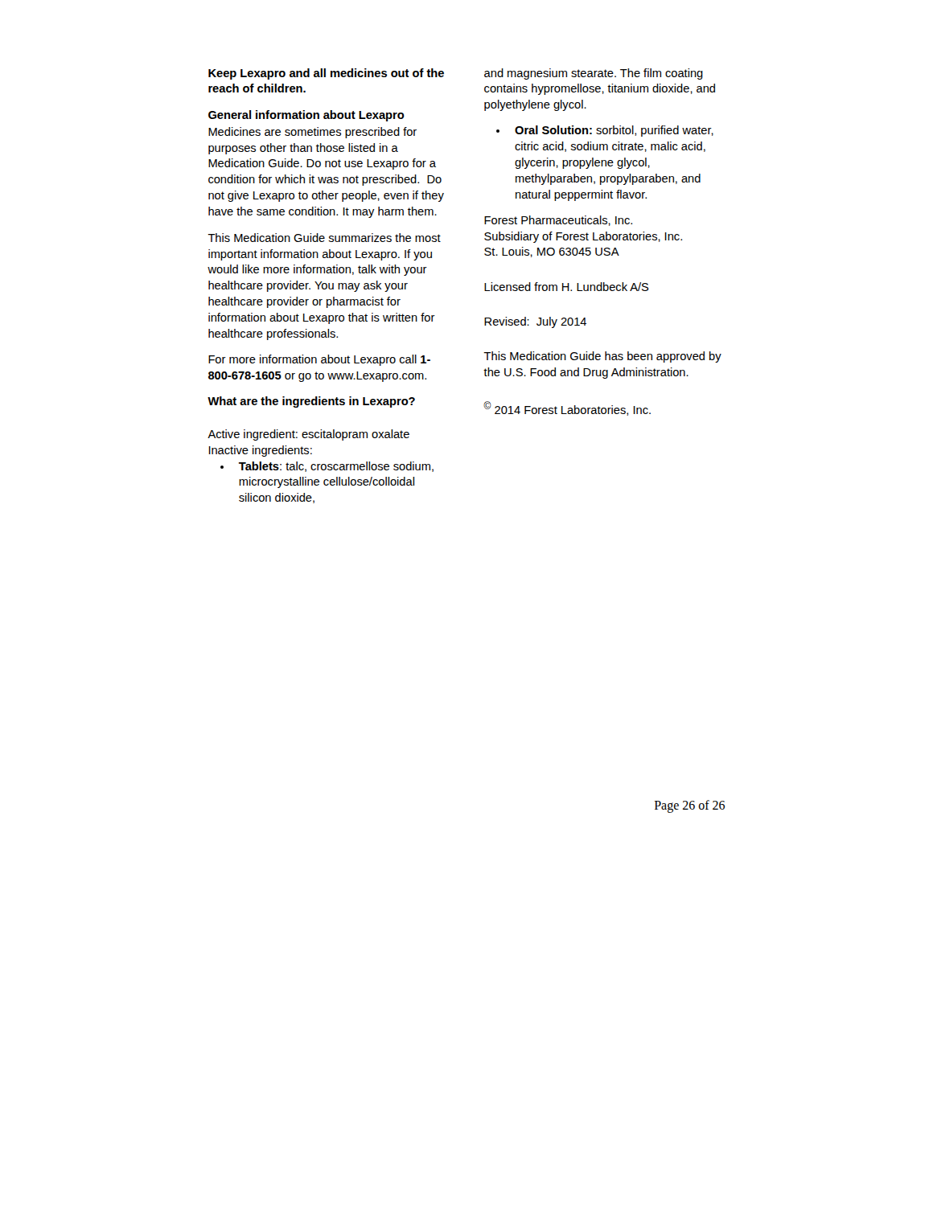Keep Lexapro and all medicines out of the reach of children.
General information about Lexapro
Medicines are sometimes prescribed for purposes other than those listed in a Medication Guide. Do not use Lexapro for a condition for which it was not prescribed. Do not give Lexapro to other people, even if they have the same condition. It may harm them.
This Medication Guide summarizes the most important information about Lexapro. If you would like more information, talk with your healthcare provider. You may ask your healthcare provider or pharmacist for information about Lexapro that is written for healthcare professionals.
For more information about Lexapro call 1-800-678-1605 or go to www.Lexapro.com.
What are the ingredients in Lexapro?
Active ingredient: escitalopram oxalate
Inactive ingredients:
Tablets: talc, croscarmellose sodium, microcrystalline cellulose/colloidal silicon dioxide,
and magnesium stearate. The film coating contains hypromellose, titanium dioxide, and polyethylene glycol.
Oral Solution: sorbitol, purified water, citric acid, sodium citrate, malic acid, glycerin, propylene glycol, methylparaben, propylparaben, and natural peppermint flavor.
Forest Pharmaceuticals, Inc.
Subsidiary of Forest Laboratories, Inc.
St. Louis, MO 63045 USA
Licensed from H. Lundbeck A/S
Revised: July 2014
This Medication Guide has been approved by the U.S. Food and Drug Administration.
© 2014 Forest Laboratories, Inc.
Page 26 of 26